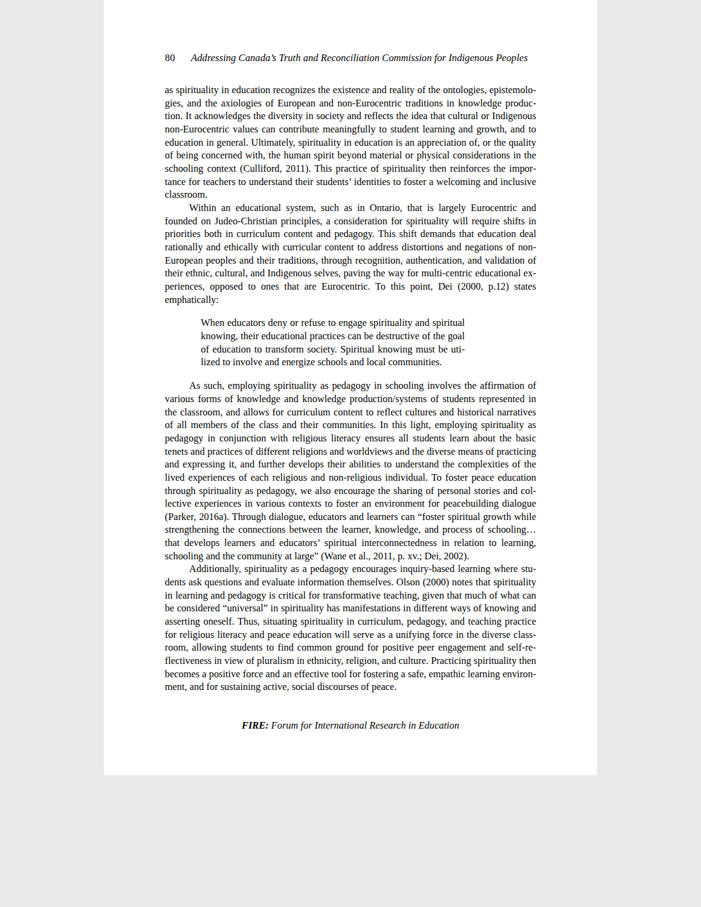80 Addressing Canada’s Truth and Reconciliation Commission for Indigenous Peoples
as spirituality in education recognizes the existence and reality of the ontologies, epistemologies, and the axiologies of European and non-Eurocentric traditions in knowledge production. It acknowledges the diversity in society and reflects the idea that cultural or Indigenous non-Eurocentric values can contribute meaningfully to student learning and growth, and to education in general. Ultimately, spirituality in education is an appreciation of, or the quality of being concerned with, the human spirit beyond material or physical considerations in the schooling context (Culliford, 2011). This practice of spirituality then reinforces the importance for teachers to understand their students’ identities to foster a welcoming and inclusive classroom.
Within an educational system, such as in Ontario, that is largely Eurocentric and founded on Judeo-Christian principles, a consideration for spirituality will require shifts in priorities both in curriculum content and pedagogy. This shift demands that education deal rationally and ethically with curricular content to address distortions and negations of non-European peoples and their traditions, through recognition, authentication, and validation of their ethnic, cultural, and Indigenous selves, paving the way for multi-centric educational experiences, opposed to ones that are Eurocentric. To this point, Dei (2000, p.12) states emphatically:
When educators deny or refuse to engage spirituality and spiritual knowing, their educational practices can be destructive of the goal of education to transform society. Spiritual knowing must be utilized to involve and energize schools and local communities.
As such, employing spirituality as pedagogy in schooling involves the affirmation of various forms of knowledge and knowledge production/systems of students represented in the classroom, and allows for curriculum content to reflect cultures and historical narratives of all members of the class and their communities. In this light, employing spirituality as pedagogy in conjunction with religious literacy ensures all students learn about the basic tenets and practices of different religions and worldviews and the diverse means of practicing and expressing it, and further develops their abilities to understand the complexities of the lived experiences of each religious and non-religious individual. To foster peace education through spirituality as pedagogy, we also encourage the sharing of personal stories and collective experiences in various contexts to foster an environment for peacebuilding dialogue (Parker, 2016a). Through dialogue, educators and learners can “foster spiritual growth while strengthening the connections between the learner, knowledge, and process of schooling…that develops learners and educators’ spiritual interconnectedness in relation to learning, schooling and the community at large” (Wane et al., 2011, p. xv.; Dei, 2002).
Additionally, spirituality as a pedagogy encourages inquiry-based learning where students ask questions and evaluate information themselves. Olson (2000) notes that spirituality in learning and pedagogy is critical for transformative teaching, given that much of what can be considered “universal” in spirituality has manifestations in different ways of knowing and asserting oneself. Thus, situating spirituality in curriculum, pedagogy, and teaching practice for religious literacy and peace education will serve as a unifying force in the diverse classroom, allowing students to find common ground for positive peer engagement and self-reflectiveness in view of pluralism in ethnicity, religion, and culture. Practicing spirituality then becomes a positive force and an effective tool for fostering a safe, empathic learning environment, and for sustaining active, social discourses of peace.
FIRE: Forum for International Research in Education